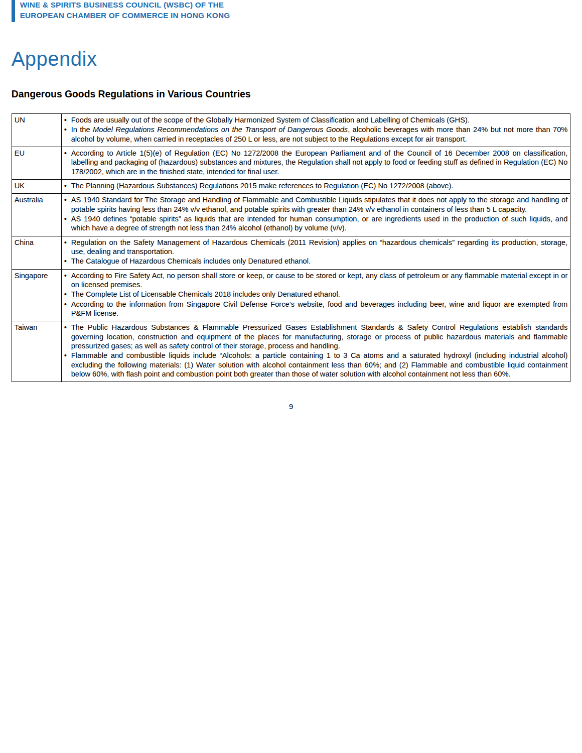Wine & Spirits Business Council (WSBC) of the
European Chamber of Commerce in Hong Kong
Appendix
Dangerous Goods Regulations in Various Countries
| UN | Foods are usually out of the scope of the Globally Harmonized System of Classification and Labelling of Chemicals (GHS). In the Model Regulations Recommendations on the Transport of Dangerous Goods , alcoholic beverages with more than 24% but not more than 70% alcohol by volume, when carried in receptacles of 250 L or less, are not subject to the Regulations except for air transport. |
| EU | According to Article 1(5)(e) of Regulation (EC) No 1272/2008 the European Parliament and of the Council of 16 December 2008 on classification, labelling and packaging of (hazardous) substances and mixtures, the Regulation shall not apply to food or feeding stuff as defined in Regulation (EC) No 178/2002, which are in the finished state, intended for final user. |
| UK | The Planning (Hazardous Substances) Regulations 2015 make references to Regulation (EC) No 1272/2008 (above). |
| Australia | AS 1940 Standard for The Storage and Handling of Flammable and Combustible Liquids stipulates that it does not apply to the storage and handling of potable spirits having less than 24% v/v ethanol, and potable spirits with greater than 24% v/v ethanol in containers of less than 5 L capacity. AS 1940 defines “potable spirits” as liquids that are intended for human consumption, or are ingredients used in the production of such liquids, and which have a degree of strength not less than 24% alcohol (ethanol) by volume (v/v). |
| China | Regulation on the Safety Management of Hazardous Chemicals (2011 Revision) applies on “hazardous chemicals” regarding its production, storage, use, dealing and transportation. The Catalogue of Hazardous Chemicals includes only Denatured ethanol. |
| Singapore | According to Fire Safety Act, no person shall store or keep, or cause to be stored or kept, any class of petroleum or any flammable material except in or on licensed premises. The Complete List of Licensable Chemicals 2018 includes only Denatured ethanol. According to the information from Singapore Civil Defense Force’s website, food and beverages including beer, wine and liquor are exempted from P&FM license. |
| Taiwan | The Public Hazardous Substances & Flammable Pressurized Gases Establishment Standards & Safety Control Regulations establish standards governing location, construction and equipment of the places for manufacturing, storage or process of public hazardous materials and flammable pressurized gases; as well as safety control of their storage, process and handling. Flammable and combustible liquids include “Alcohols: a particle containing 1 to 3 Ca atoms and a saturated hydroxyl (including industrial alcohol) excluding the following materials: (1) Water solution with alcohol containment less than 60%; and (2) Flammable and combustible liquid containment below 60%, with flash point and combustion point both greater than those of water solution with alcohol containment not less than 60%. |
9